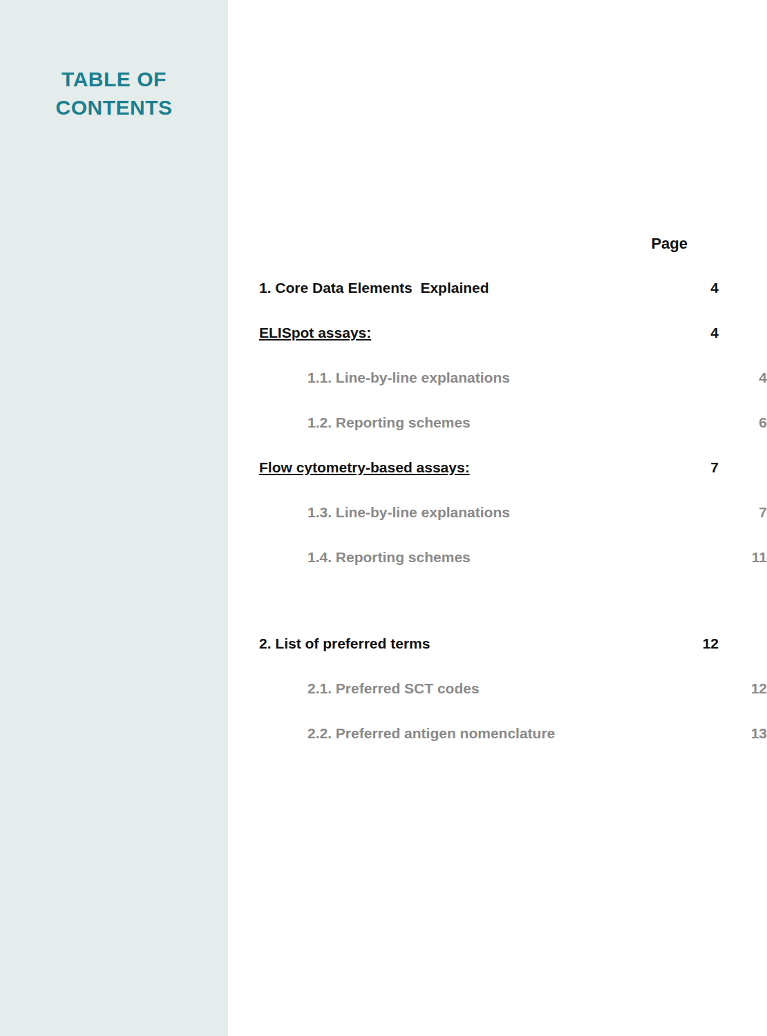TABLE OF
CONTENTS
Page
1. Core Data Elements Explained 4
ELISpot assays: 4
1.1. Line-by-line explanations 4
1.2. Reporting schemes 6
Flow cytometry-based assays: 7
1.3. Line-by-line explanations 7
1.4. Reporting schemes 11
2. List of preferred terms 12
2.1. Preferred SCT codes 12
2.2. Preferred antigen nomenclature 13